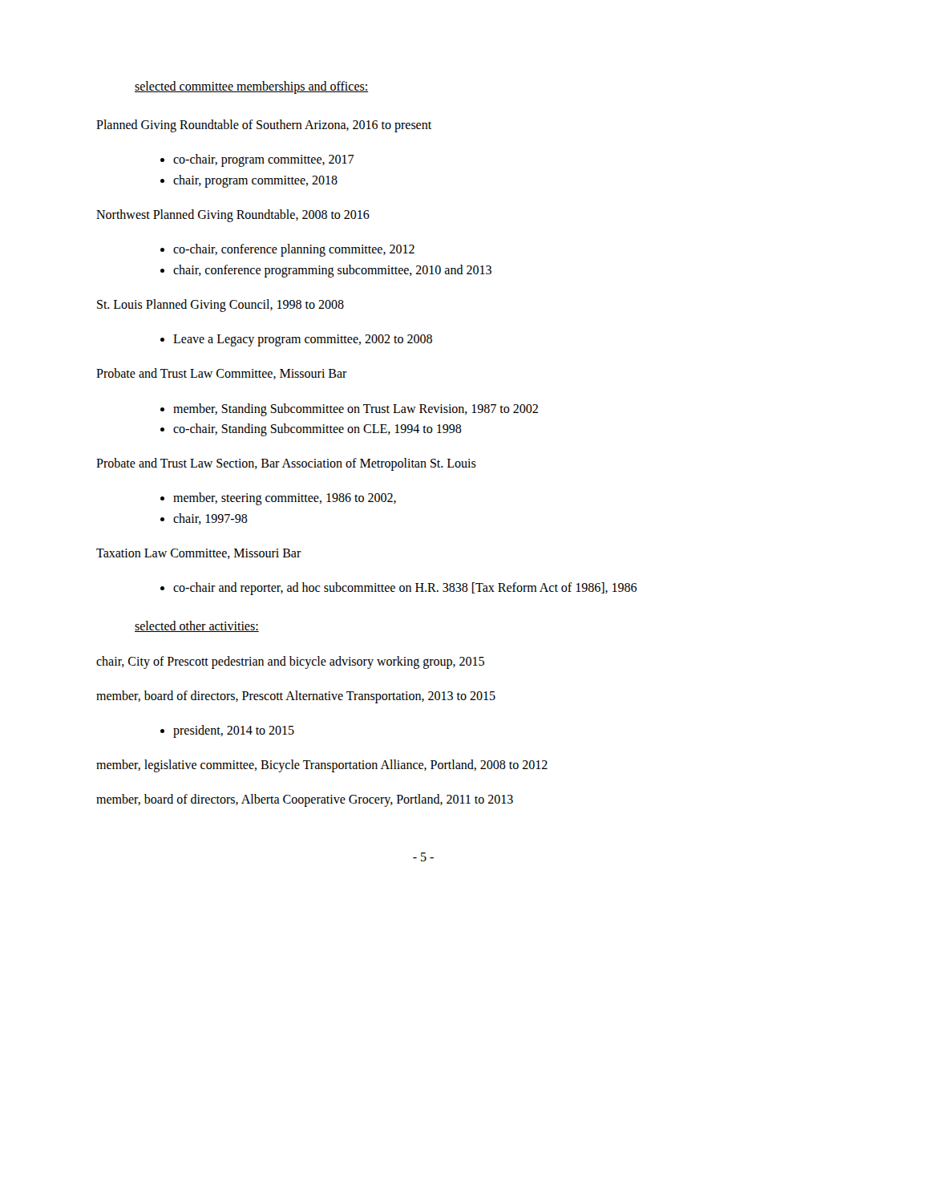selected committee memberships and offices:
Planned Giving Roundtable of Southern Arizona, 2016 to present
co-chair, program committee, 2017
chair, program committee, 2018
Northwest Planned Giving Roundtable, 2008 to 2016
co-chair, conference planning committee, 2012
chair, conference programming subcommittee, 2010 and 2013
St. Louis Planned Giving Council, 1998 to 2008
Leave a Legacy program committee, 2002 to 2008
Probate and Trust Law Committee, Missouri Bar
member, Standing Subcommittee on Trust Law Revision, 1987 to 2002
co-chair, Standing Subcommittee on CLE, 1994 to 1998
Probate and Trust Law Section, Bar Association of Metropolitan St. Louis
member, steering committee, 1986 to 2002,
chair, 1997-98
Taxation Law Committee, Missouri Bar
co-chair and reporter, ad hoc subcommittee on H.R. 3838 [Tax Reform Act of 1986], 1986
selected other activities:
chair, City of Prescott pedestrian and bicycle advisory working group, 2015
member, board of directors, Prescott Alternative Transportation, 2013 to 2015
president, 2014 to 2015
member, legislative committee, Bicycle Transportation Alliance, Portland, 2008 to 2012
member, board of directors, Alberta Cooperative Grocery, Portland, 2011 to 2013
- 5 -